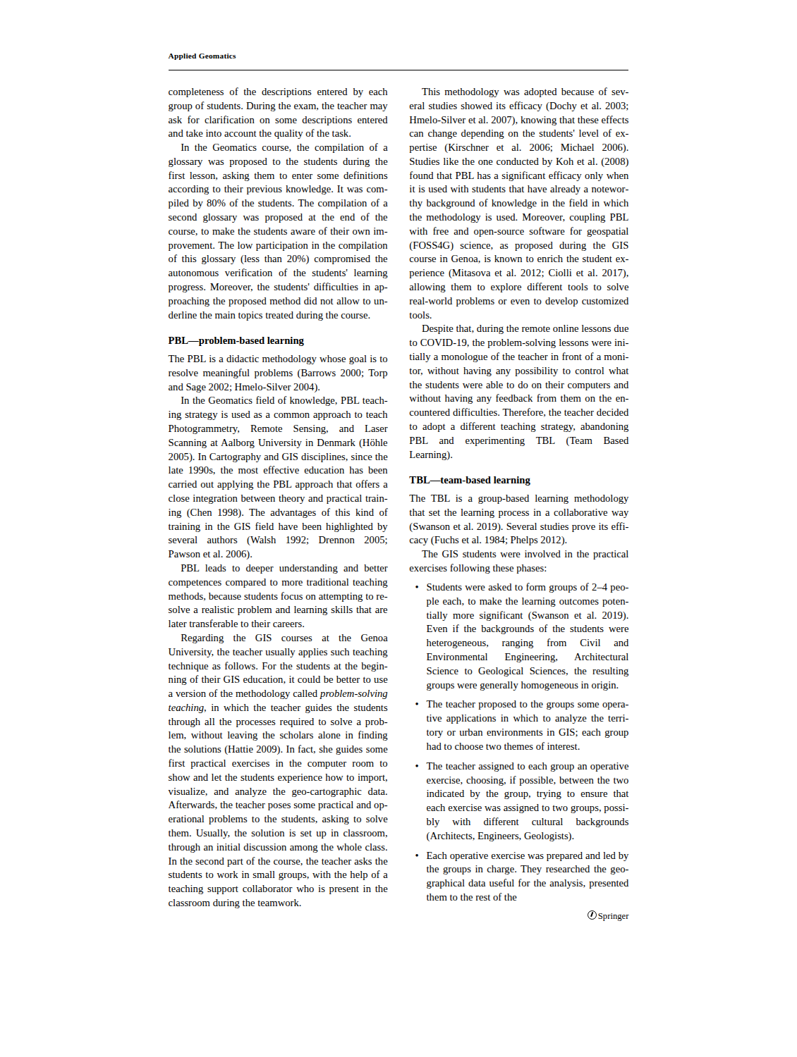Applied Geomatics
completeness of the descriptions entered by each group of students. During the exam, the teacher may ask for clarification on some descriptions entered and take into account the quality of the task.
In the Geomatics course, the compilation of a glossary was proposed to the students during the first lesson, asking them to enter some definitions according to their previous knowledge. It was compiled by 80% of the students. The compilation of a second glossary was proposed at the end of the course, to make the students aware of their own improvement. The low participation in the compilation of this glossary (less than 20%) compromised the autonomous verification of the students' learning progress. Moreover, the students' difficulties in approaching the proposed method did not allow to underline the main topics treated during the course.
PBL—problem-based learning
The PBL is a didactic methodology whose goal is to resolve meaningful problems (Barrows 2000; Torp and Sage 2002; Hmelo-Silver 2004).
In the Geomatics field of knowledge, PBL teaching strategy is used as a common approach to teach Photogrammetry, Remote Sensing, and Laser Scanning at Aalborg University in Denmark (Höhle 2005). In Cartography and GIS disciplines, since the late 1990s, the most effective education has been carried out applying the PBL approach that offers a close integration between theory and practical training (Chen 1998). The advantages of this kind of training in the GIS field have been highlighted by several authors (Walsh 1992; Drennon 2005; Pawson et al. 2006).
PBL leads to deeper understanding and better competences compared to more traditional teaching methods, because students focus on attempting to resolve a realistic problem and learning skills that are later transferable to their careers.
Regarding the GIS courses at the Genoa University, the teacher usually applies such teaching technique as follows. For the students at the beginning of their GIS education, it could be better to use a version of the methodology called problem-solving teaching, in which the teacher guides the students through all the processes required to solve a problem, without leaving the scholars alone in finding the solutions (Hattie 2009). In fact, she guides some first practical exercises in the computer room to show and let the students experience how to import, visualize, and analyze the geo-cartographic data. Afterwards, the teacher poses some practical and operational problems to the students, asking to solve them. Usually, the solution is set up in classroom, through an initial discussion among the whole class. In the second part of the course, the teacher asks the students to work in small groups, with the help of a teaching support collaborator who is present in the classroom during the teamwork.
This methodology was adopted because of several studies showed its efficacy (Dochy et al. 2003; Hmelo-Silver et al. 2007), knowing that these effects can change depending on the students' level of expertise (Kirschner et al. 2006; Michael 2006). Studies like the one conducted by Koh et al. (2008) found that PBL has a significant efficacy only when it is used with students that have already a noteworthy background of knowledge in the field in which the methodology is used. Moreover, coupling PBL with free and open-source software for geospatial (FOSS4G) science, as proposed during the GIS course in Genoa, is known to enrich the student experience (Mitasova et al. 2012; Ciolli et al. 2017), allowing them to explore different tools to solve real-world problems or even to develop customized tools.
Despite that, during the remote online lessons due to COVID-19, the problem-solving lessons were initially a monologue of the teacher in front of a monitor, without having any possibility to control what the students were able to do on their computers and without having any feedback from them on the encountered difficulties. Therefore, the teacher decided to adopt a different teaching strategy, abandoning PBL and experimenting TBL (Team Based Learning).
TBL—team-based learning
The TBL is a group-based learning methodology that set the learning process in a collaborative way (Swanson et al. 2019). Several studies prove its efficacy (Fuchs et al. 1984; Phelps 2012).
The GIS students were involved in the practical exercises following these phases:
Students were asked to form groups of 2–4 people each, to make the learning outcomes potentially more significant (Swanson et al. 2019). Even if the backgrounds of the students were heterogeneous, ranging from Civil and Environmental Engineering, Architectural Science to Geological Sciences, the resulting groups were generally homogeneous in origin.
The teacher proposed to the groups some operative applications in which to analyze the territory or urban environments in GIS; each group had to choose two themes of interest.
The teacher assigned to each group an operative exercise, choosing, if possible, between the two indicated by the group, trying to ensure that each exercise was assigned to two groups, possibly with different cultural backgrounds (Architects, Engineers, Geologists).
Each operative exercise was prepared and led by the groups in charge. They researched the geographical data useful for the analysis, presented them to the rest of the
Springer